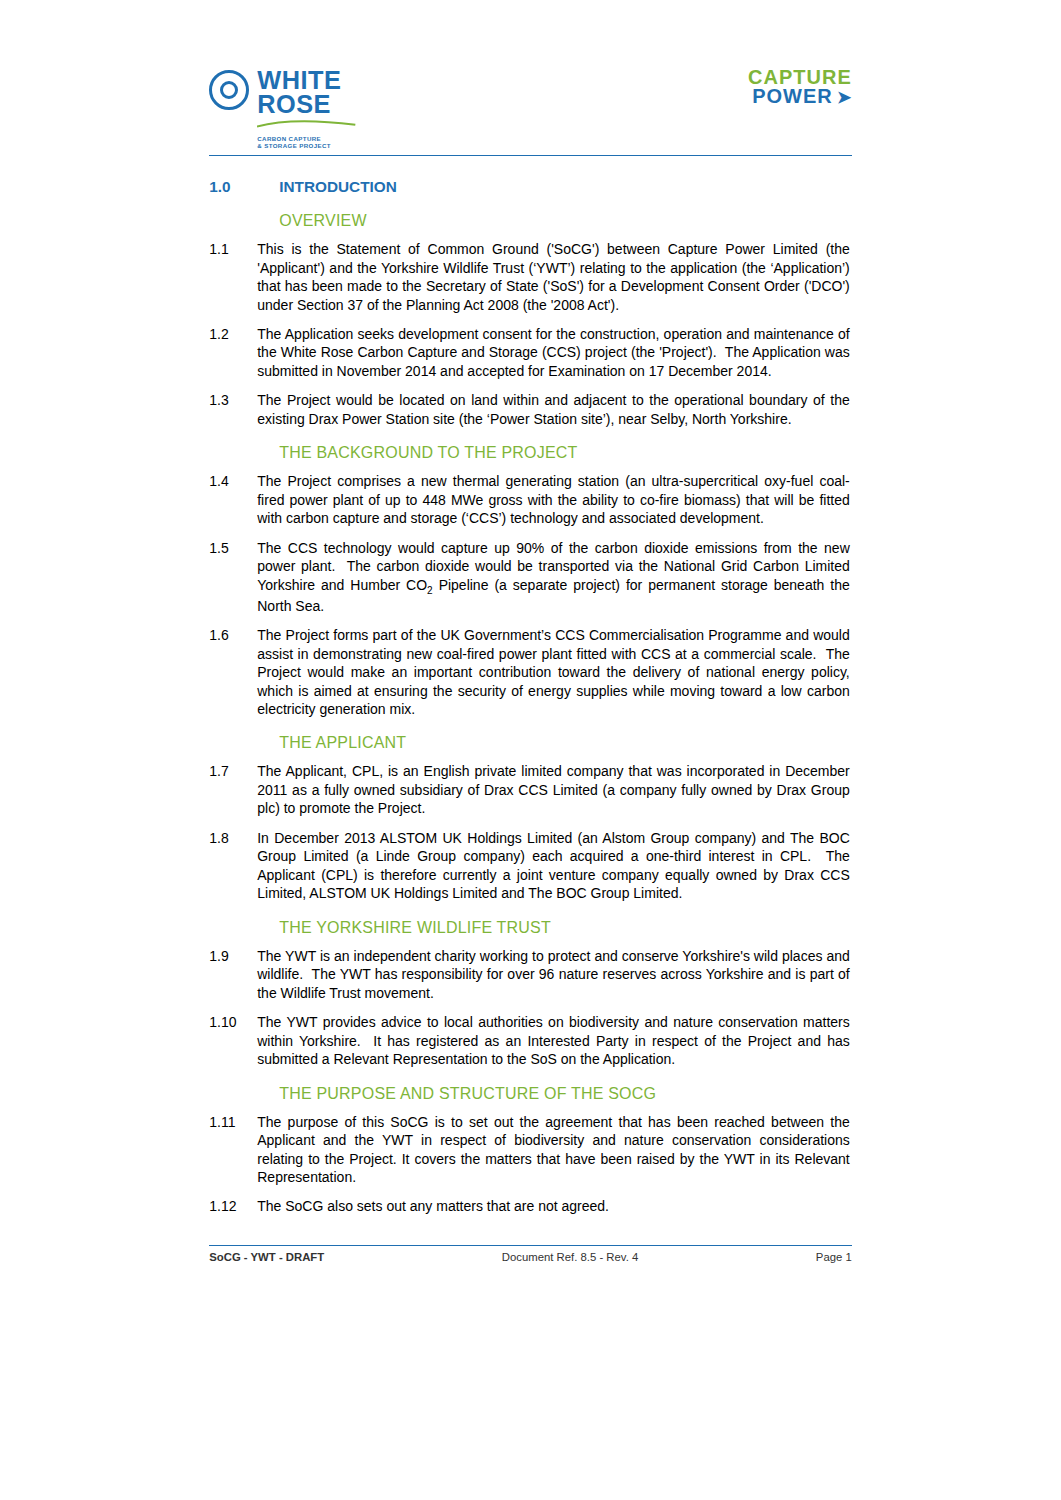WHITE
ROSE
CARBON CAPTURE
& STORAGE PROJECT
CAPTURE
POWER➤
1.0 INTRODUCTION
OVERVIEW
1.1
This is the Statement of Common Ground ('SoCG') between Capture Power Limited (the 'Applicant') and the Yorkshire Wildlife Trust (‘YWT’) relating to the application (the ‘Application’) that has been made to the Secretary of State ('SoS') for a Development Consent Order ('DCO') under Section 37 of the Planning Act 2008 (the '2008 Act').
1.2
The Application seeks development consent for the construction, operation and maintenance of the White Rose Carbon Capture and Storage (CCS) project (the 'Project'). The Application was submitted in November 2014 and accepted for Examination on 17 December 2014.
1.3
The Project would be located on land within and adjacent to the operational boundary of the existing Drax Power Station site (the ‘Power Station site’), near Selby, North Yorkshire.
THE BACKGROUND TO THE PROJECT
1.4
The Project comprises a new thermal generating station (an ultra-supercritical oxy-fuel coal-fired power plant of up to 448 MWe gross with the ability to co-fire biomass) that will be fitted with carbon capture and storage (‘CCS’) technology and associated development.
1.5
The CCS technology would capture up 90% of the carbon dioxide emissions from the new power plant. The carbon dioxide would be transported via the National Grid Carbon Limited Yorkshire and Humber CO2 Pipeline (a separate project) for permanent storage beneath the North Sea.
1.6
The Project forms part of the UK Government’s CCS Commercialisation Programme and would assist in demonstrating new coal-fired power plant fitted with CCS at a commercial scale. The Project would make an important contribution toward the delivery of national energy policy, which is aimed at ensuring the security of energy supplies while moving toward a low carbon electricity generation mix.
THE APPLICANT
1.7
The Applicant, CPL, is an English private limited company that was incorporated in December 2011 as a fully owned subsidiary of Drax CCS Limited (a company fully owned by Drax Group plc) to promote the Project.
1.8
In December 2013 ALSTOM UK Holdings Limited (an Alstom Group company) and The BOC Group Limited (a Linde Group company) each acquired a one-third interest in CPL. The Applicant (CPL) is therefore currently a joint venture company equally owned by Drax CCS Limited, ALSTOM UK Holdings Limited and The BOC Group Limited.
THE YORKSHIRE WILDLIFE TRUST
1.9
The YWT is an independent charity working to protect and conserve Yorkshire's wild places and wildlife. The YWT has responsibility for over 96 nature reserves across Yorkshire and is part of the Wildlife Trust movement.
1.10
The YWT provides advice to local authorities on biodiversity and nature conservation matters within Yorkshire. It has registered as an Interested Party in respect of the Project and has submitted a Relevant Representation to the SoS on the Application.
THE PURPOSE AND STRUCTURE OF THE SOCG
1.11
The purpose of this SoCG is to set out the agreement that has been reached between the Applicant and the YWT in respect of biodiversity and nature conservation considerations relating to the Project. It covers the matters that have been raised by the YWT in its Relevant Representation.
1.12
The SoCG also sets out any matters that are not agreed.
SoCG - YWT - DRAFT
Document Ref. 8.5 - Rev. 4
Page 1